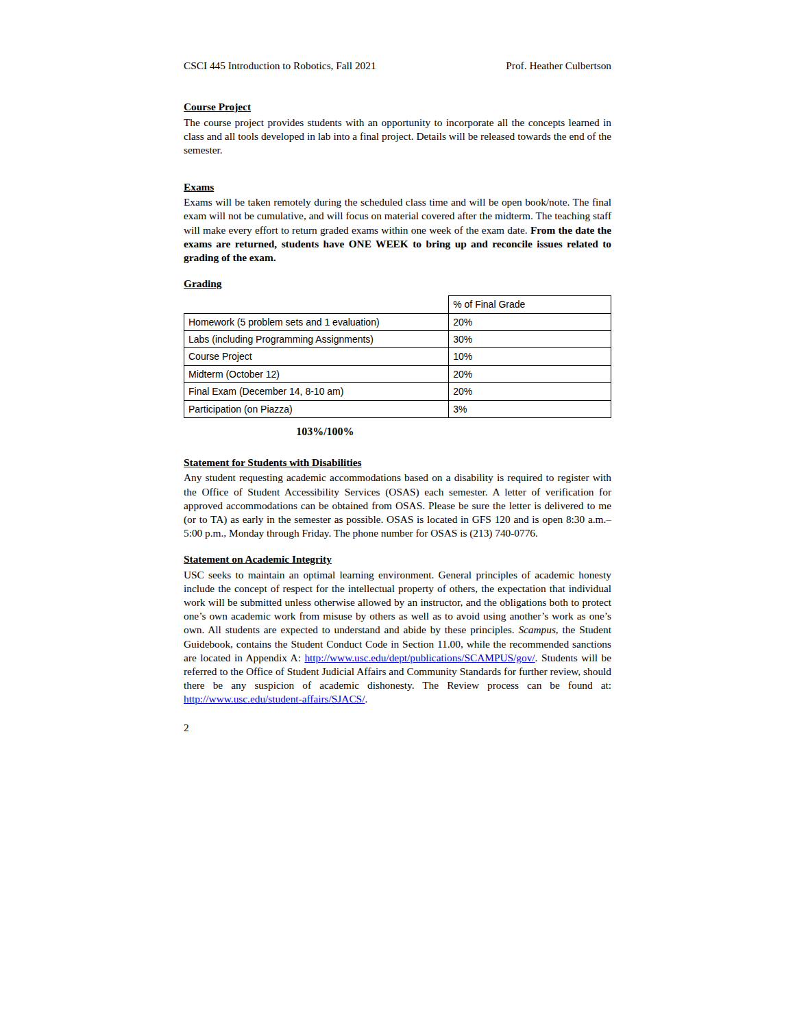CSCI 445 Introduction to Robotics, Fall 2021
Prof. Heather Culbertson
Course Project
The course project provides students with an opportunity to incorporate all the concepts learned in class and all tools developed in lab into a final project. Details will be released towards the end of the semester.
Exams
Exams will be taken remotely during the scheduled class time and will be open book/note. The final exam will not be cumulative, and will focus on material covered after the midterm. The teaching staff will make every effort to return graded exams within one week of the exam date. From the date the exams are returned, students have ONE WEEK to bring up and reconcile issues related to grading of the exam.
Grading
| | % of Final Grade |
| Homework (5 problem sets and 1 evaluation) | 20% |
| Labs (including Programming Assignments) | 30% |
| Course Project | 10% |
| Midterm (October 12) | 20% |
| Final Exam (December 14, 8-10 am) | 20% |
| Participation (on Piazza) | 3% |
103%/100%
Statement for Students with Disabilities
Any student requesting academic accommodations based on a disability is required to register with the Office of Student Accessibility Services (OSAS) each semester. A letter of verification for approved accommodations can be obtained from OSAS. Please be sure the letter is delivered to me (or to TA) as early in the semester as possible. OSAS is located in GFS 120 and is open 8:30 a.m.–5:00 p.m., Monday through Friday. The phone number for OSAS is (213) 740-0776.
Statement on Academic Integrity
USC seeks to maintain an optimal learning environment. General principles of academic honesty include the concept of respect for the intellectual property of others, the expectation that individual work will be submitted unless otherwise allowed by an instructor, and the obligations both to protect one’s own academic work from misuse by others as well as to avoid using another’s work as one’s own. All students are expected to understand and abide by these principles. Scampus, the Student Guidebook, contains the Student Conduct Code in Section 11.00, while the recommended sanctions are located in Appendix A: http://www.usc.edu/dept/publications/SCAMPUS/gov/. Students will be referred to the Office of Student Judicial Affairs and Community Standards for further review, should there be any suspicion of academic dishonesty. The Review process can be found at: http://www.usc.edu/student-affairs/SJACS/.
2